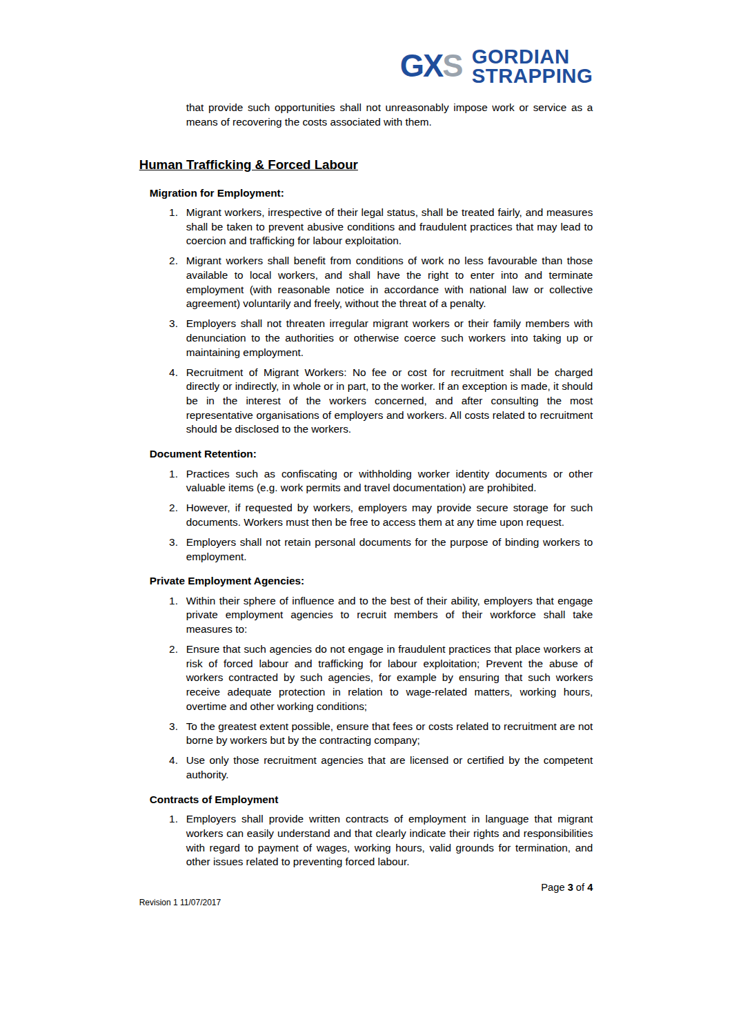GXS
GORDIAN
STRAPPING
that provide such opportunities shall not unreasonably impose work or service as a means of recovering the costs associated with them.
Human Trafficking & Forced Labour
Migration for Employment:
Migrant workers, irrespective of their legal status, shall be treated fairly, and measures shall be taken to prevent abusive conditions and fraudulent practices that may lead to coercion and trafficking for labour exploitation.
Migrant workers shall benefit from conditions of work no less favourable than those available to local workers, and shall have the right to enter into and terminate employment (with reasonable notice in accordance with national law or collective agreement) voluntarily and freely, without the threat of a penalty.
Employers shall not threaten irregular migrant workers or their family members with denunciation to the authorities or otherwise coerce such workers into taking up or maintaining employment.
Recruitment of Migrant Workers: No fee or cost for recruitment shall be charged directly or indirectly, in whole or in part, to the worker. If an exception is made, it should be in the interest of the workers concerned, and after consulting the most representative organisations of employers and workers. All costs related to recruitment should be disclosed to the workers.
Document Retention:
Practices such as confiscating or withholding worker identity documents or other valuable items (e.g. work permits and travel documentation) are prohibited.
However, if requested by workers, employers may provide secure storage for such documents. Workers must then be free to access them at any time upon request.
Employers shall not retain personal documents for the purpose of binding workers to employment.
Private Employment Agencies:
Within their sphere of influence and to the best of their ability, employers that engage private employment agencies to recruit members of their workforce shall take measures to:
Ensure that such agencies do not engage in fraudulent practices that place workers at risk of forced labour and trafficking for labour exploitation; Prevent the abuse of workers contracted by such agencies, for example by ensuring that such workers receive adequate protection in relation to wage-related matters, working hours, overtime and other working conditions;
To the greatest extent possible, ensure that fees or costs related to recruitment are not borne by workers but by the contracting company;
Use only those recruitment agencies that are licensed or certified by the competent authority.
Contracts of Employment
Employers shall provide written contracts of employment in language that migrant workers can easily understand and that clearly indicate their rights and responsibilities with regard to payment of wages, working hours, valid grounds for termination, and other issues related to preventing forced labour.
Page 3 of 4
Revision 1 11/07/2017